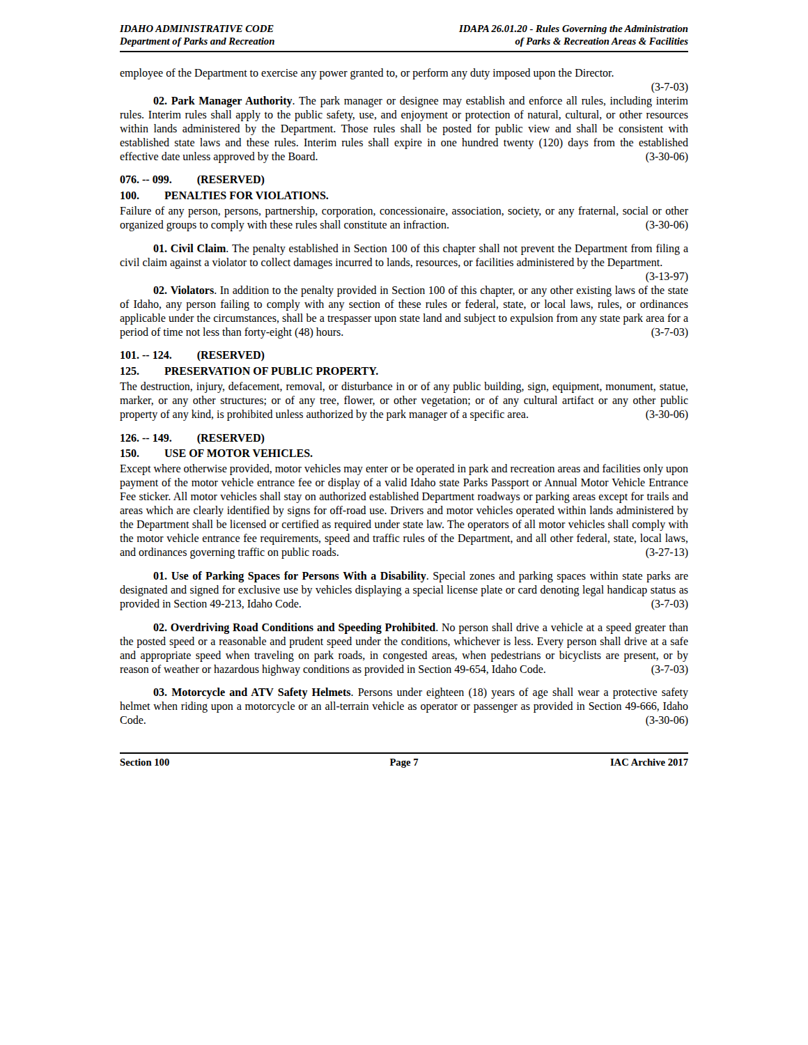| IDAHO ADMINISTRATIVE CODE Department of Parks and Recreation | IDAPA 26.01.20 - Rules Governing the Administration of Parks & Recreation Areas & Facilities |
employee of the Department to exercise any power granted to, or perform any duty imposed upon the Director.
(3-7-03)
02. Park Manager Authority. The park manager or designee may establish and enforce all rules, including interim rules. Interim rules shall apply to the public safety, use, and enjoyment or protection of natural, cultural, or other resources within lands administered by the Department. Those rules shall be posted for public view and shall be consistent with established state laws and these rules. Interim rules shall expire in one hundred twenty (120) days from the established effective date unless approved by the Board. (3-30-06)
076. -- 099. (RESERVED)
100. PENALTIES FOR VIOLATIONS.
Failure of any person, persons, partnership, corporation, concessionaire, association, society, or any fraternal, social or other organized groups to comply with these rules shall constitute an infraction. (3-30-06)
01. Civil Claim. The penalty established in Section 100 of this chapter shall not prevent the Department from filing a civil claim against a violator to collect damages incurred to lands, resources, or facilities administered by the Department. (3-13-97)
02. Violators. In addition to the penalty provided in Section 100 of this chapter, or any other existing laws of the state of Idaho, any person failing to comply with any section of these rules or federal, state, or local laws, rules, or ordinances applicable under the circumstances, shall be a trespasser upon state land and subject to expulsion from any state park area for a period of time not less than forty-eight (48) hours. (3-7-03)
101. -- 124. (RESERVED)
125. PRESERVATION OF PUBLIC PROPERTY.
The destruction, injury, defacement, removal, or disturbance in or of any public building, sign, equipment, monument, statue, marker, or any other structures; or of any tree, flower, or other vegetation; or of any cultural artifact or any other public property of any kind, is prohibited unless authorized by the park manager of a specific area. (3-30-06)
126. -- 149. (RESERVED)
150. USE OF MOTOR VEHICLES.
Except where otherwise provided, motor vehicles may enter or be operated in park and recreation areas and facilities only upon payment of the motor vehicle entrance fee or display of a valid Idaho state Parks Passport or Annual Motor Vehicle Entrance Fee sticker. All motor vehicles shall stay on authorized established Department roadways or parking areas except for trails and areas which are clearly identified by signs for off-road use. Drivers and motor vehicles operated within lands administered by the Department shall be licensed or certified as required under state law. The operators of all motor vehicles shall comply with the motor vehicle entrance fee requirements, speed and traffic rules of the Department, and all other federal, state, local laws, and ordinances governing traffic on public roads. (3-27-13)
01. Use of Parking Spaces for Persons With a Disability. Special zones and parking spaces within state parks are designated and signed for exclusive use by vehicles displaying a special license plate or card denoting legal handicap status as provided in Section 49-213, Idaho Code. (3-7-03)
02. Overdriving Road Conditions and Speeding Prohibited. No person shall drive a vehicle at a speed greater than the posted speed or a reasonable and prudent speed under the conditions, whichever is less. Every person shall drive at a safe and appropriate speed when traveling on park roads, in congested areas, when pedestrians or bicyclists are present, or by reason of weather or hazardous highway conditions as provided in Section 49-654, Idaho Code. (3-7-03)
03. Motorcycle and ATV Safety Helmets. Persons under eighteen (18) years of age shall wear a protective safety helmet when riding upon a motorcycle or an all-terrain vehicle as operator or passenger as provided in Section 49-666, Idaho Code. (3-30-06)
| Section 100 | Page 7 | IAC Archive 2017 |